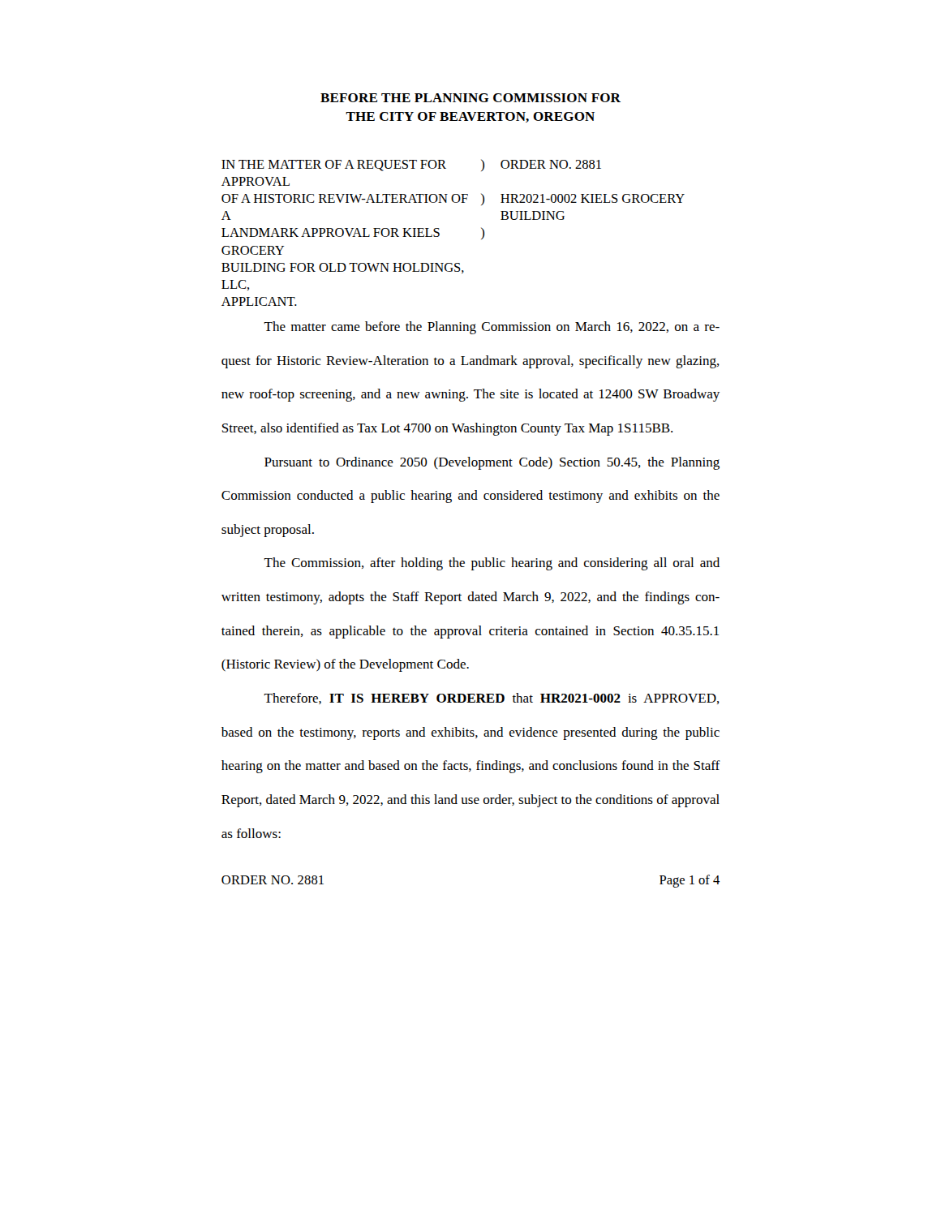BEFORE THE PLANNING COMMISSION FOR
THE CITY OF BEAVERTON, OREGON
| IN THE MATTER OF A REQUEST FOR APPROVAL | ) | ORDER NO. 2881 |
| OF A HISTORIC REVIW-ALTERATION OF A | ) | HR2021-0002 KIELS GROCERY BUILDING |
| LANDMARK APPROVAL FOR KIELS GROCERY | ) | |
| BUILDING FOR OLD TOWN HOLDINGS, LLC, | | |
| APPLICANT. | | |
The matter came before the Planning Commission on March 16, 2022, on a request for Historic Review-Alteration to a Landmark approval, specifically new glazing, new roof-top screening, and a new awning. The site is located at 12400 SW Broadway Street, also identified as Tax Lot 4700 on Washington County Tax Map 1S115BB.
Pursuant to Ordinance 2050 (Development Code) Section 50.45, the Planning Commission conducted a public hearing and considered testimony and exhibits on the subject proposal.
The Commission, after holding the public hearing and considering all oral and written testimony, adopts the Staff Report dated March 9, 2022, and the findings contained therein, as applicable to the approval criteria contained in Section 40.35.15.1 (Historic Review) of the Development Code.
Therefore, IT IS HEREBY ORDERED that HR2021-0002 is APPROVED, based on the testimony, reports and exhibits, and evidence presented during the public hearing on the matter and based on the facts, findings, and conclusions found in the Staff Report, dated March 9, 2022, and this land use order, subject to the conditions of approval as follows:
ORDER NO. 2881
Page 1 of 4